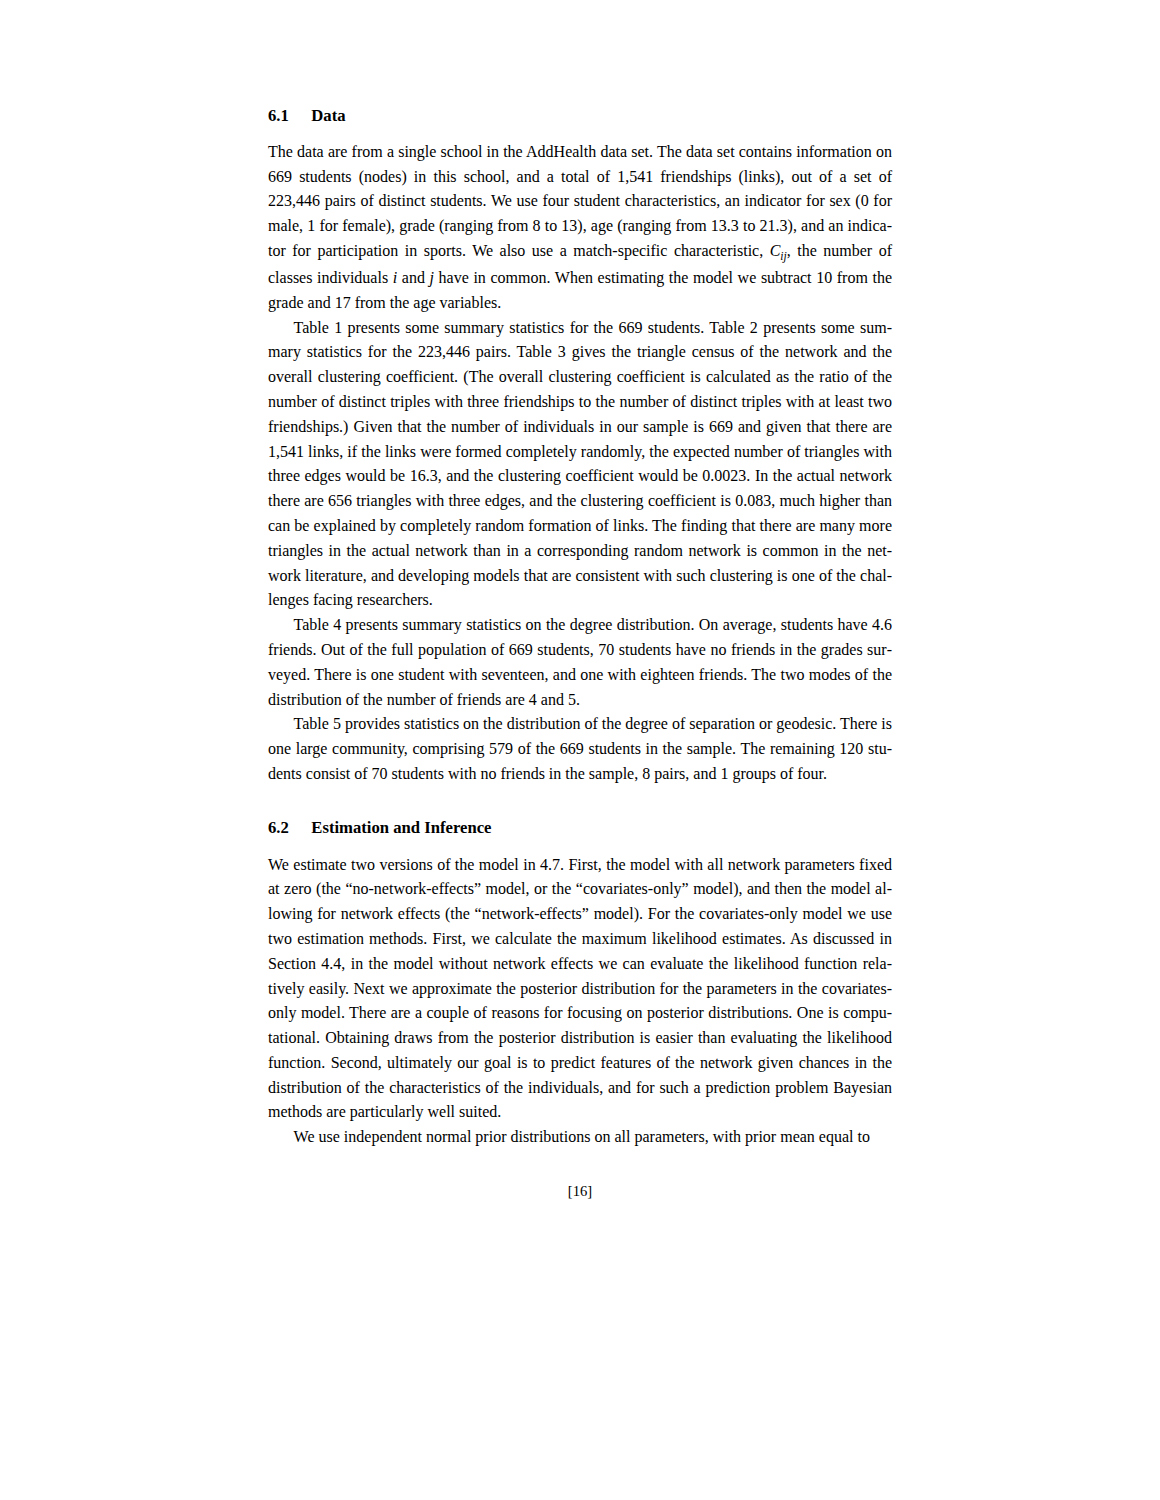6.1 Data
The data are from a single school in the AddHealth data set. The data set contains information on 669 students (nodes) in this school, and a total of 1,541 friendships (links), out of a set of 223,446 pairs of distinct students. We use four student characteristics, an indicator for sex (0 for male, 1 for female), grade (ranging from 8 to 13), age (ranging from 13.3 to 21.3), and an indicator for participation in sports. We also use a match-specific characteristic, Cij, the number of classes individuals i and j have in common. When estimating the model we subtract 10 from the grade and 17 from the age variables.
Table 1 presents some summary statistics for the 669 students. Table 2 presents some summary statistics for the 223,446 pairs. Table 3 gives the triangle census of the network and the overall clustering coefficient. (The overall clustering coefficient is calculated as the ratio of the number of distinct triples with three friendships to the number of distinct triples with at least two friendships.) Given that the number of individuals in our sample is 669 and given that there are 1,541 links, if the links were formed completely randomly, the expected number of triangles with three edges would be 16.3, and the clustering coefficient would be 0.0023. In the actual network there are 656 triangles with three edges, and the clustering coefficient is 0.083, much higher than can be explained by completely random formation of links. The finding that there are many more triangles in the actual network than in a corresponding random network is common in the network literature, and developing models that are consistent with such clustering is one of the challenges facing researchers.
Table 4 presents summary statistics on the degree distribution. On average, students have 4.6 friends. Out of the full population of 669 students, 70 students have no friends in the grades surveyed. There is one student with seventeen, and one with eighteen friends. The two modes of the distribution of the number of friends are 4 and 5.
Table 5 provides statistics on the distribution of the degree of separation or geodesic. There is one large community, comprising 579 of the 669 students in the sample. The remaining 120 students consist of 70 students with no friends in the sample, 8 pairs, and 1 groups of four.
6.2 Estimation and Inference
We estimate two versions of the model in 4.7. First, the model with all network parameters fixed at zero (the “no-network-effects” model, or the “covariates-only” model), and then the model allowing for network effects (the “network-effects” model). For the covariates-only model we use two estimation methods. First, we calculate the maximum likelihood estimates. As discussed in Section 4.4, in the model without network effects we can evaluate the likelihood function relatively easily. Next we approximate the posterior distribution for the parameters in the covariates-only model. There are a couple of reasons for focusing on posterior distributions. One is computational. Obtaining draws from the posterior distribution is easier than evaluating the likelihood function. Second, ultimately our goal is to predict features of the network given chances in the distribution of the characteristics of the individuals, and for such a prediction problem Bayesian methods are particularly well suited.
We use independent normal prior distributions on all parameters, with prior mean equal to
[16]